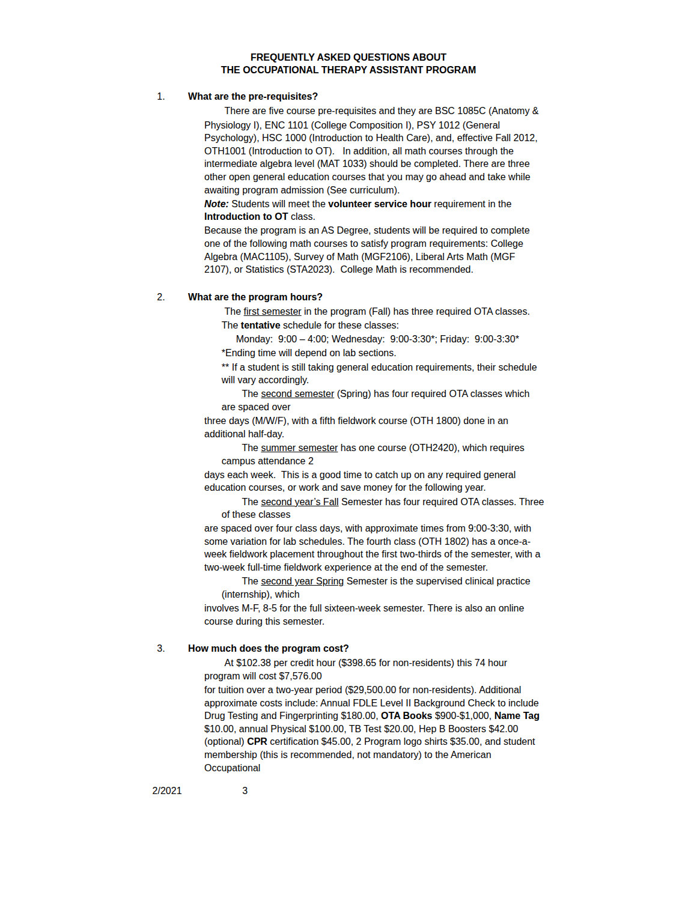FREQUENTLY ASKED QUESTIONS ABOUT
THE OCCUPATIONAL THERAPY ASSISTANT PROGRAM
What are the pre-requisites?
There are five course pre-requisites and they are BSC 1085C (Anatomy &
Physiology I), ENC 1101 (College Composition I), PSY 1012 (General Psychology), HSC 1000 (Introduction to Health Care), and, effective Fall 2012, OTH1001 (Introduction to OT). In addition, all math courses through the intermediate algebra level (MAT 1033) should be completed. There are three other open general education courses that you may go ahead and take while awaiting program admission (See curriculum).
Note: Students will meet the volunteer service hour requirement in the Introduction to OT class.
Because the program is an AS Degree, students will be required to complete one of the following math courses to satisfy program requirements: College Algebra (MAC1105), Survey of Math (MGF2106), Liberal Arts Math (MGF 2107), or Statistics (STA2023). College Math is recommended.
What are the program hours?
The first semester in the program (Fall) has three required OTA classes.
The tentative schedule for these classes:
Monday: 9:00 – 4:00; Wednesday: 9:00-3:30*; Friday: 9:00-3:30*
*Ending time will depend on lab sections.
** If a student is still taking general education requirements, their schedule will vary accordingly.
The second semester (Spring) has four required OTA classes which are spaced over
three days (M/W/F), with a fifth fieldwork course (OTH 1800) done in an additional half-day.
The summer semester has one course (OTH2420), which requires campus attendance 2
days each week. This is a good time to catch up on any required general education courses, or work and save money for the following year.
The second year’s Fall Semester has four required OTA classes. Three of these classes
are spaced over four class days, with approximate times from 9:00-3:30, with some variation for lab schedules. The fourth class (OTH 1802) has a once-a-week fieldwork placement throughout the first two-thirds of the semester, with a two-week full-time fieldwork experience at the end of the semester.
The second year Spring Semester is the supervised clinical practice (internship), which
involves M-F, 8-5 for the full sixteen-week semester. There is also an online course during this semester.
How much does the program cost?
At $102.38 per credit hour ($398.65 for non-residents) this 74 hour program will cost $7,576.00
for tuition over a two-year period ($29,500.00 for non-residents). Additional approximate costs include: Annual FDLE Level II Background Check to include Drug Testing and Fingerprinting $180.00, OTA Books $900-$1,000, Name Tag $10.00, annual Physical $100.00, TB Test $20.00, Hep B Boosters $42.00 (optional) CPR certification $45.00, 2 Program logo shirts $35.00, and student membership (this is recommended, not mandatory) to the American Occupational
2/20213